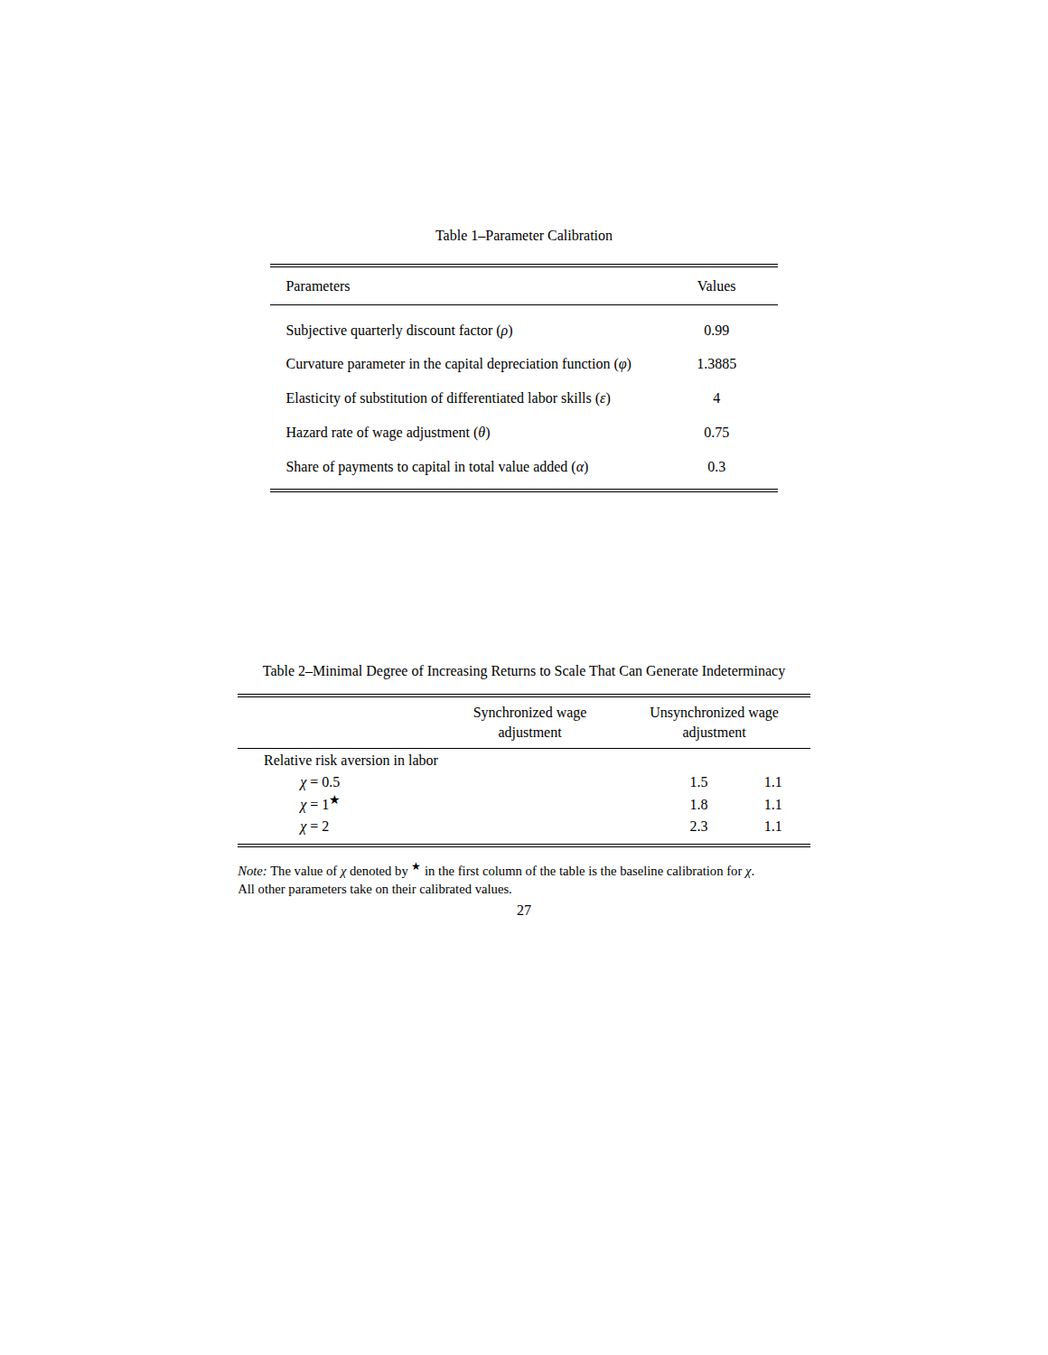Table 1–Parameter Calibration
| Parameters | Values |
| Subjective quarterly discount factor ( ρ ) | 0.99 |
| Curvature parameter in the capital depreciation function ( φ ) | 1.3885 |
| Elasticity of substitution of differentiated labor skills ( ε ) | 4 |
| Hazard rate of wage adjustment ( θ ) | 0.75 |
| Share of payments to capital in total value added ( α ) | 0.3 |
Table 2–Minimal Degree of Increasing Returns to Scale That Can Generate Indeterminacy
| | Synchronized wage adjustment | Unsynchronized wage adjustment |
| Relative risk aversion in labor |
| χ = 0.5 | 1.5 | 1.1 |
| χ = 1 ★ | 1.8 | 1.1 |
| χ = 2 | 2.3 | 1.1 |
Note: The value of χ denoted by ★ in the first column of the table is the baseline calibration for χ.
All other parameters take on their calibrated values.
27